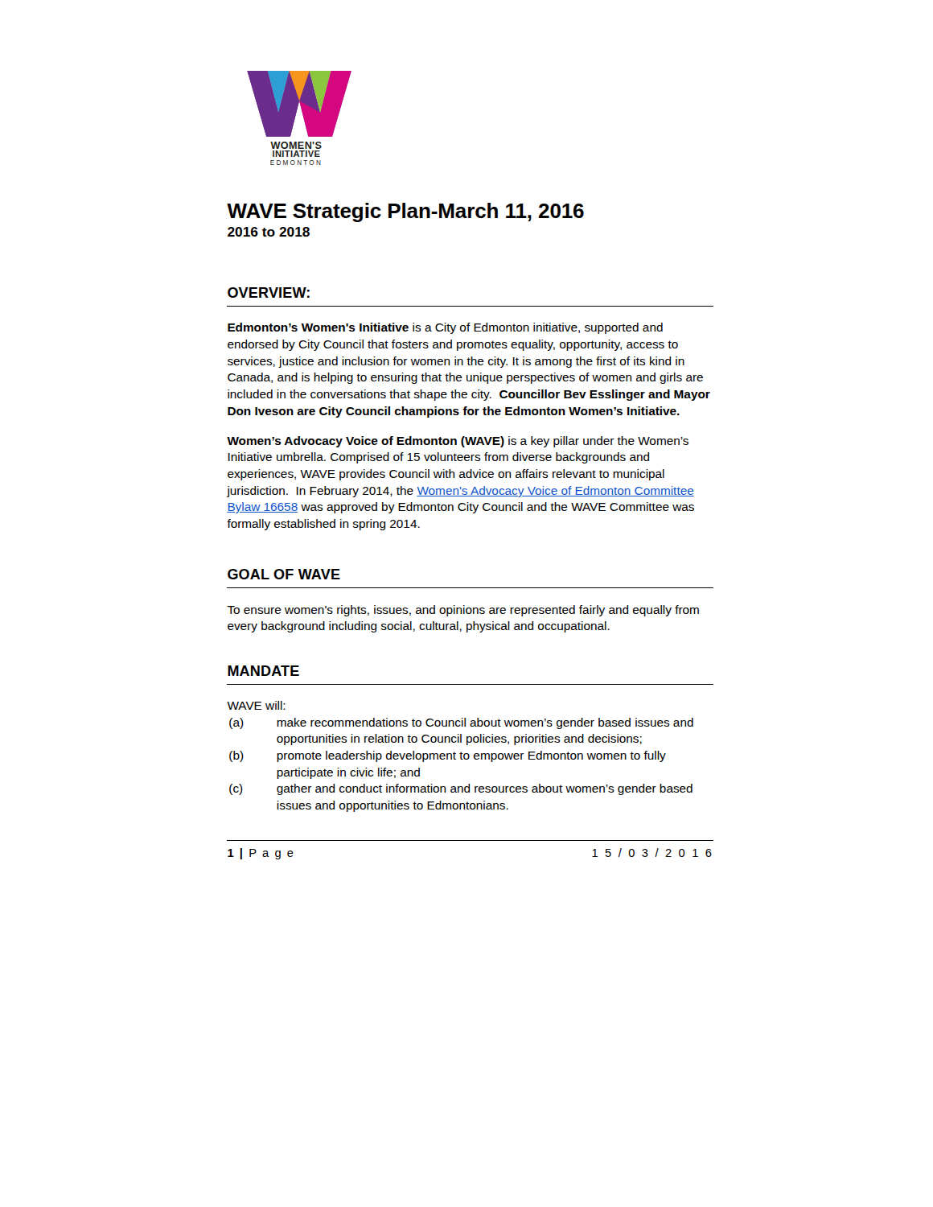WOMEN'S INITIATIVE EDMONTON
WAVE Strategic Plan-March 11, 2016
2016 to 2018
OVERVIEW:
Edmonton’s Women's Initiative is a City of Edmonton initiative, supported and endorsed by City Council that fosters and promotes equality, opportunity, access to services, justice and inclusion for women in the city. It is among the first of its kind in Canada, and is helping to ensuring that the unique perspectives of women and girls are included in the conversations that shape the city. Councillor Bev Esslinger and Mayor Don Iveson are City Council champions for the Edmonton Women’s Initiative.
Women’s Advocacy Voice of Edmonton (WAVE) is a key pillar under the Women’s Initiative umbrella. Comprised of 15 volunteers from diverse backgrounds and experiences, WAVE provides Council with advice on affairs relevant to municipal jurisdiction. In February 2014, the Women's Advocacy Voice of Edmonton Committee Bylaw 16658 was approved by Edmonton City Council and the WAVE Committee was formally established in spring 2014.
GOAL OF WAVE
To ensure women's rights, issues, and opinions are represented fairly and equally from every background including social, cultural, physical and occupational.
MANDATE
WAVE will:
| (a) | make recommendations to Council about women’s gender based issues and opportunities in relation to Council policies, priorities and decisions; |
| (b) | promote leadership development to empower Edmonton women to fully participate in civic life; and |
| (c) | gather and conduct information and resources about women’s gender based issues and opportunities to Edmontonians. |
1 | P a g e
1 5 / 0 3 / 2 0 1 6